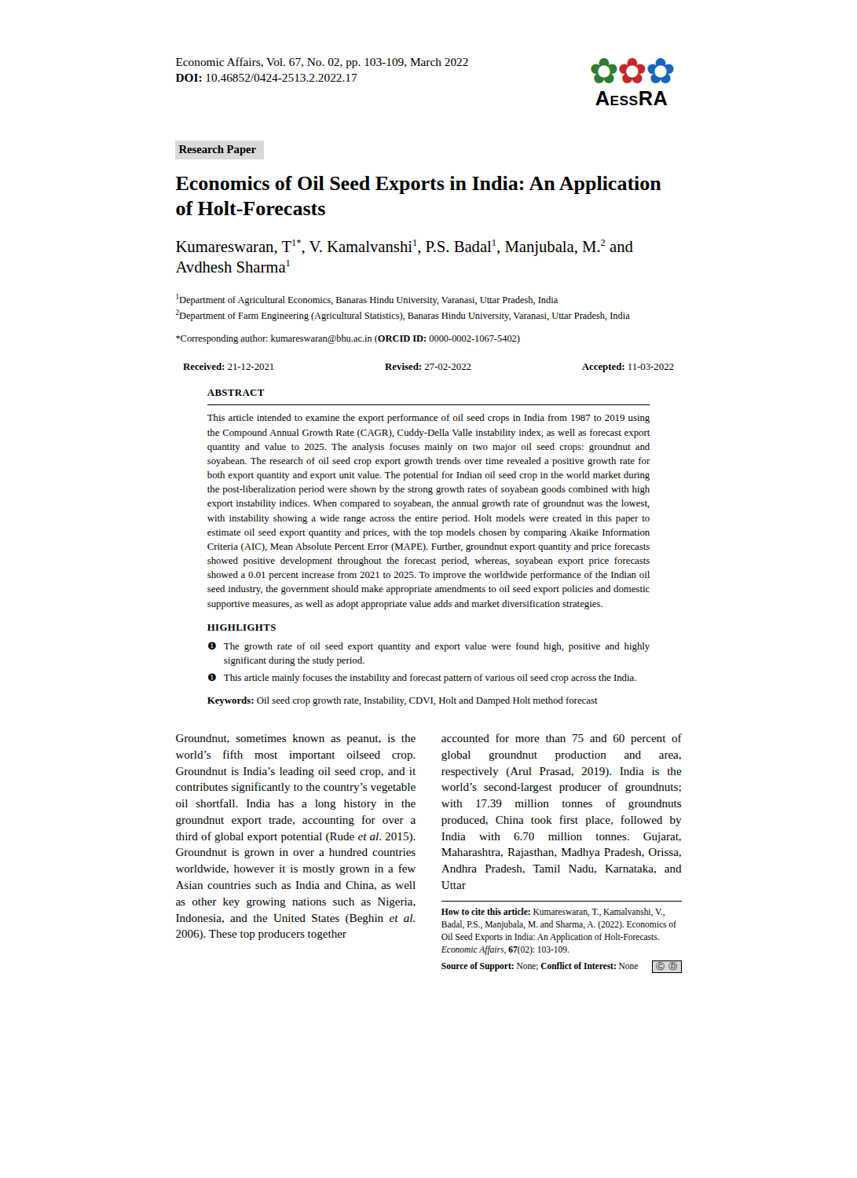Economic Affairs, Vol. 67, No. 02, pp. 103-109, March 2022 DOI: 10.46852/0424-2513.2.2022.17
✿✿✿ AESSRA
Research Paper
Economics of Oil Seed Exports in India: An Application of Holt-Forecasts
Kumareswaran, T1*, V. Kamalvanshi1, P.S. Badal1, Manjubala, M.2 and Avdhesh Sharma1
1Department of Agricultural Economics, Banaras Hindu University, Varanasi, Uttar Pradesh, India
2Department of Farm Engineering (Agricultural Statistics), Banaras Hindu University, Varanasi, Uttar Pradesh, India
*Corresponding author: kumareswaran@bhu.ac.in (ORCID ID: 0000-0002-1067-5402)
Received: 21-12-2021 Revised: 27-02-2022 Accepted: 11-03-2022
Abstract
This article intended to examine the export performance of oil seed crops in India from 1987 to 2019 using the Compound Annual Growth Rate (CAGR), Cuddy-Della Valle instability index, as well as forecast export quantity and value to 2025. The analysis focuses mainly on two major oil seed crops: groundnut and soyabean. The research of oil seed crop export growth trends over time revealed a positive growth rate for both export quantity and export unit value. The potential for Indian oil seed crop in the world market during the post-liberalization period were shown by the strong growth rates of soyabean goods combined with high export instability indices. When compared to soyabean, the annual growth rate of groundnut was the lowest, with instability showing a wide range across the entire period. Holt models were created in this paper to estimate oil seed export quantity and prices, with the top models chosen by comparing Akaike Information Criteria (AIC), Mean Absolute Percent Error (MAPE). Further, groundnut export quantity and price forecasts showed positive development throughout the forecast period, whereas, soyabean export price forecasts showed a 0.01 percent increase from 2021 to 2025. To improve the worldwide performance of the Indian oil seed industry, the government should make appropriate amendments to oil seed export policies and domestic supportive measures, as well as adopt appropriate value adds and market diversification strategies.
Highlights
The growth rate of oil seed export quantity and export value were found high, positive and highly significant during the study period.
This article mainly focuses the instability and forecast pattern of various oil seed crop across the India.
Keywords: Oil seed crop growth rate, Instability, CDVI, Holt and Damped Holt method forecast
Groundnut, sometimes known as peanut, is the world’s fifth most important oilseed crop. Groundnut is India’s leading oil seed crop, and it contributes significantly to the country’s vegetable oil shortfall. India has a long history in the groundnut export trade, accounting for over a third of global export potential (Rude et al. 2015). Groundnut is grown in over a hundred countries worldwide, however it is mostly grown in a few Asian countries such as India and China, as well as other key growing nations such as Nigeria, Indonesia, and the United States (Beghin et al. 2006). These top producers together
accounted for more than 75 and 60 percent of global groundnut production and area, respectively (Arul Prasad, 2019). India is the world’s second-largest producer of groundnuts; with 17.39 million tonnes of groundnuts produced, China took first place, followed by India with 6.70 million tonnes. Gujarat, Maharashtra, Rajasthan, Madhya Pradesh, Orissa, Andhra Pradesh, Tamil Nadu, Karnataka, and Uttar
How to cite this article: Kumareswaran, T., Kamalvanshi, V., Badal, P.S., Manjubala, M. and Sharma, A. (2022). Economics of Oil Seed Exports in India: An Application of Holt-Forecasts. Economic Affairs, 67(02): 103-109.
Source of Support: None; Conflict of Interest: None Ⓒ Ⓓ